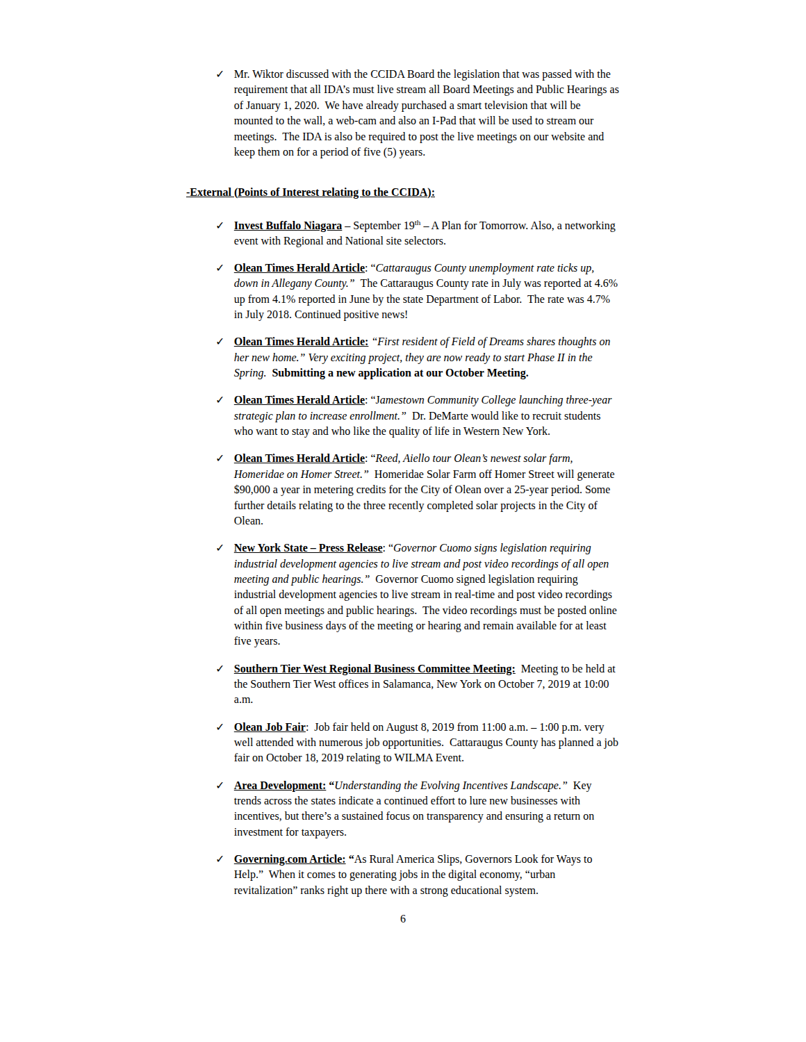Mr. Wiktor discussed with the CCIDA Board the legislation that was passed with the requirement that all IDA’s must live stream all Board Meetings and Public Hearings as of January 1, 2020. We have already purchased a smart television that will be mounted to the wall, a web-cam and also an I-Pad that will be used to stream our meetings. The IDA is also be required to post the live meetings on our website and keep them on for a period of five (5) years.
-External (Points of Interest relating to the CCIDA):
Invest Buffalo Niagara – September 19th – A Plan for Tomorrow. Also, a networking event with Regional and National site selectors.
Olean Times Herald Article: “Cattaraugus County unemployment rate ticks up, down in Allegany County.” The Cattaraugus County rate in July was reported at 4.6% up from 4.1% reported in June by the state Department of Labor. The rate was 4.7% in July 2018. Continued positive news!
Olean Times Herald Article: “First resident of Field of Dreams shares thoughts on her new home.” Very exciting project, they are now ready to start Phase II in the Spring. Submitting a new application at our October Meeting.
Olean Times Herald Article: “Jamestown Community College launching three-year strategic plan to increase enrollment.” Dr. DeMarte would like to recruit students who want to stay and who like the quality of life in Western New York.
Olean Times Herald Article: “Reed, Aiello tour Olean’s newest solar farm, Homeridae on Homer Street.” Homeridae Solar Farm off Homer Street will generate $90,000 a year in metering credits for the City of Olean over a 25-year period. Some further details relating to the three recently completed solar projects in the City of Olean.
New York State – Press Release: “Governor Cuomo signs legislation requiring industrial development agencies to live stream and post video recordings of all open meeting and public hearings.” Governor Cuomo signed legislation requiring industrial development agencies to live stream in real-time and post video recordings of all open meetings and public hearings. The video recordings must be posted online within five business days of the meeting or hearing and remain available for at least five years.
Southern Tier West Regional Business Committee Meeting: Meeting to be held at the Southern Tier West offices in Salamanca, New York on October 7, 2019 at 10:00 a.m.
Olean Job Fair: Job fair held on August 8, 2019 from 11:00 a.m. – 1:00 p.m. very well attended with numerous job opportunities. Cattaraugus County has planned a job fair on October 18, 2019 relating to WILMA Event.
Area Development: “Understanding the Evolving Incentives Landscape.” Key trends across the states indicate a continued effort to lure new businesses with incentives, but there’s a sustained focus on transparency and ensuring a return on investment for taxpayers.
Governing.com Article: “As Rural America Slips, Governors Look for Ways to Help.” When it comes to generating jobs in the digital economy, “urban revitalization” ranks right up there with a strong educational system.
6